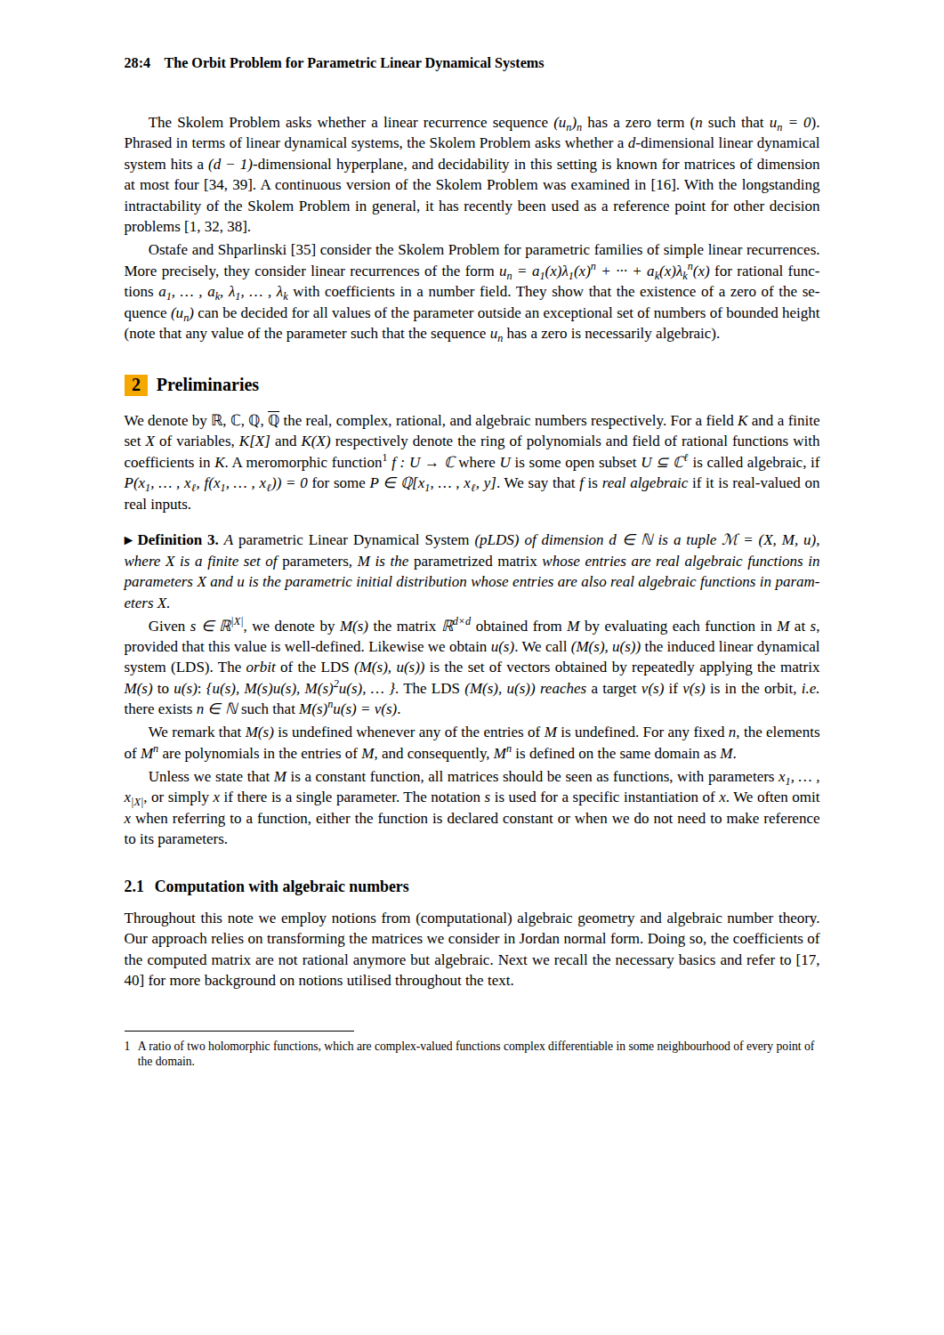28:4 The Orbit Problem for Parametric Linear Dynamical Systems
The Skolem Problem asks whether a linear recurrence sequence (un)n has a zero term (n such that un = 0). Phrased in terms of linear dynamical systems, the Skolem Problem asks whether a d-dimensional linear dynamical system hits a (d − 1)-dimensional hyperplane, and decidability in this setting is known for matrices of dimension at most four [34, 39]. A continuous version of the Skolem Problem was examined in [16]. With the longstanding intractability of the Skolem Problem in general, it has recently been used as a reference point for other decision problems [1, 32, 38].
Ostafe and Shparlinski [35] consider the Skolem Problem for parametric families of simple linear recurrences. More precisely, they consider linear recurrences of the form un = a1(x)λ1(x)n + ··· + ak(x)λkn(x) for rational functions a1, … , ak, λ1, … , λk with coefficients in a number field. They show that the existence of a zero of the sequence (un) can be decided for all values of the parameter outside an exceptional set of numbers of bounded height (note that any value of the parameter such that the sequence un has a zero is necessarily algebraic).
2 Preliminaries
We denote by ℝ, ℂ, ℚ, ℚ the real, complex, rational, and algebraic numbers respectively. For a field K and a finite set X of variables, K[X] and K(X) respectively denote the ring of polynomials and field of rational functions with coefficients in K. A meromorphic function1 f : U → ℂ where U is some open subset U ⊆ ℂℓ is called algebraic, if P(x1, … , xℓ, f(x1, … , xℓ)) = 0 for some P ∈ ℚ[x1, … , xℓ, y]. We say that f is real algebraic if it is real-valued on real inputs.
▸ Definition 3. A parametric Linear Dynamical System (pLDS) of dimension d ∈ ℕ is a tuple ℳ = (X, M, u), where X is a finite set of parameters, M is the parametrized matrix whose entries are real algebraic functions in parameters X and u is the parametric initial distribution whose entries are also real algebraic functions in parameters X.
Given s ∈ ℝ|X|, we denote by M(s) the matrix ℝd×d obtained from M by evaluating each function in M at s, provided that this value is well-defined. Likewise we obtain u(s). We call (M(s), u(s)) the induced linear dynamical system (LDS). The orbit of the LDS (M(s), u(s)) is the set of vectors obtained by repeatedly applying the matrix M(s) to u(s): {u(s), M(s)u(s), M(s)2u(s), … }. The LDS (M(s), u(s)) reaches a target v(s) if v(s) is in the orbit, i.e. there exists n ∈ ℕ such that M(s)nu(s) = v(s).
We remark that M(s) is undefined whenever any of the entries of M is undefined. For any fixed n, the elements of Mn are polynomials in the entries of M, and consequently, Mn is defined on the same domain as M.
Unless we state that M is a constant function, all matrices should be seen as functions, with parameters x1, … , x|X|, or simply x if there is a single parameter. The notation s is used for a specific instantiation of x. We often omit x when referring to a function, either the function is declared constant or when we do not need to make reference to its parameters.
2.1 Computation with algebraic numbers
Throughout this note we employ notions from (computational) algebraic geometry and algebraic number theory. Our approach relies on transforming the matrices we consider in Jordan normal form. Doing so, the coefficients of the computed matrix are not rational anymore but algebraic. Next we recall the necessary basics and refer to [17, 40] for more background on notions utilised throughout the text.
1 A ratio of two holomorphic functions, which are complex-valued functions complex differentiable in some neighbourhood of every point of the domain.